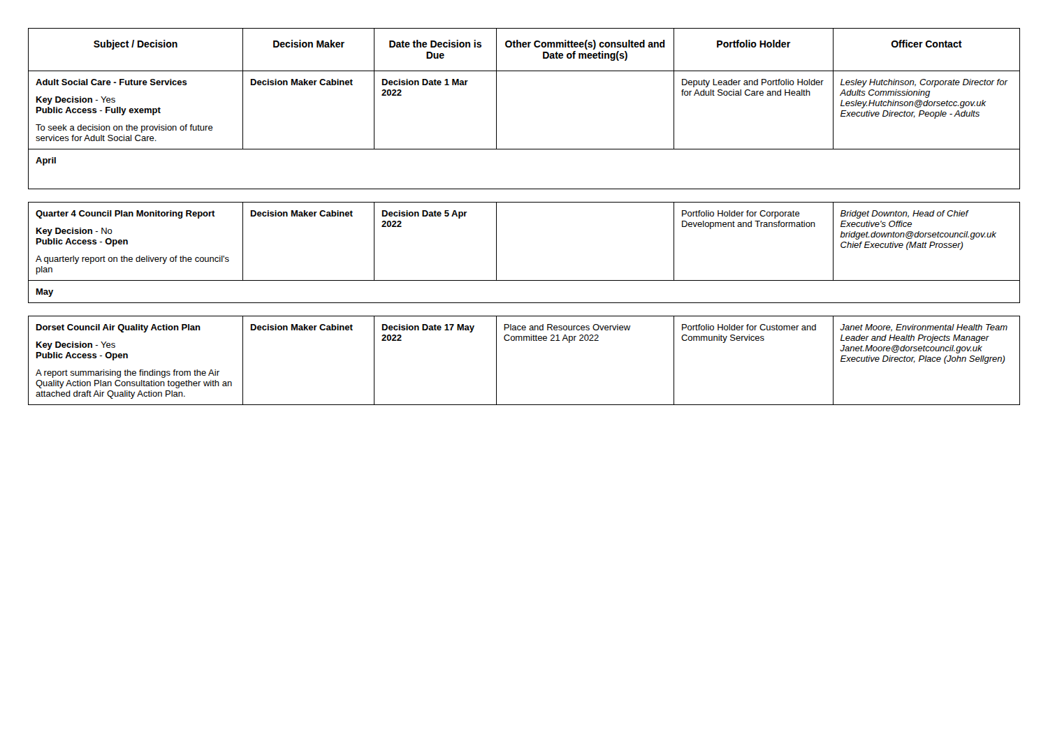| Subject / Decision | Decision Maker | Date the Decision is Due | Other Committee(s) consulted and Date of meeting(s) | Portfolio Holder | Officer Contact |
| --- | --- | --- | --- | --- | --- |
| Adult Social Care - Future Services Key Decision - Yes Public Access - Fully exempt To seek a decision on the provision of future services for Adult Social Care. | Decision Maker Cabinet | Decision Date 1 Mar 2022 | | Deputy Leader and Portfolio Holder for Adult Social Care and Health | Lesley Hutchinson, Corporate Director for Adults Commissioning Lesley.Hutchinson@dorsetcc.gov.uk Executive Director, People - Adults |
| April |
| Quarter 4 Council Plan Monitoring Report Key Decision - No Public Access - Open A quarterly report on the delivery of the council's plan | Decision Maker Cabinet | Decision Date 5 Apr 2022 | | Portfolio Holder for Corporate Development and Transformation | Bridget Downton, Head of Chief Executive's Office bridget.downton@dorsetcouncil.gov.uk Chief Executive (Matt Prosser) |
| May |
| Dorset Council Air Quality Action Plan Key Decision - Yes Public Access - Open A report summarising the findings from the Air Quality Action Plan Consultation together with an attached draft Air Quality Action Plan. | Decision Maker Cabinet | Decision Date 17 May 2022 | Place and Resources Overview Committee 21 Apr 2022 | Portfolio Holder for Customer and Community Services | Janet Moore, Environmental Health Team Leader and Health Projects Manager Janet.Moore@dorsetcouncil.gov.uk Executive Director, Place (John Sellgren) |